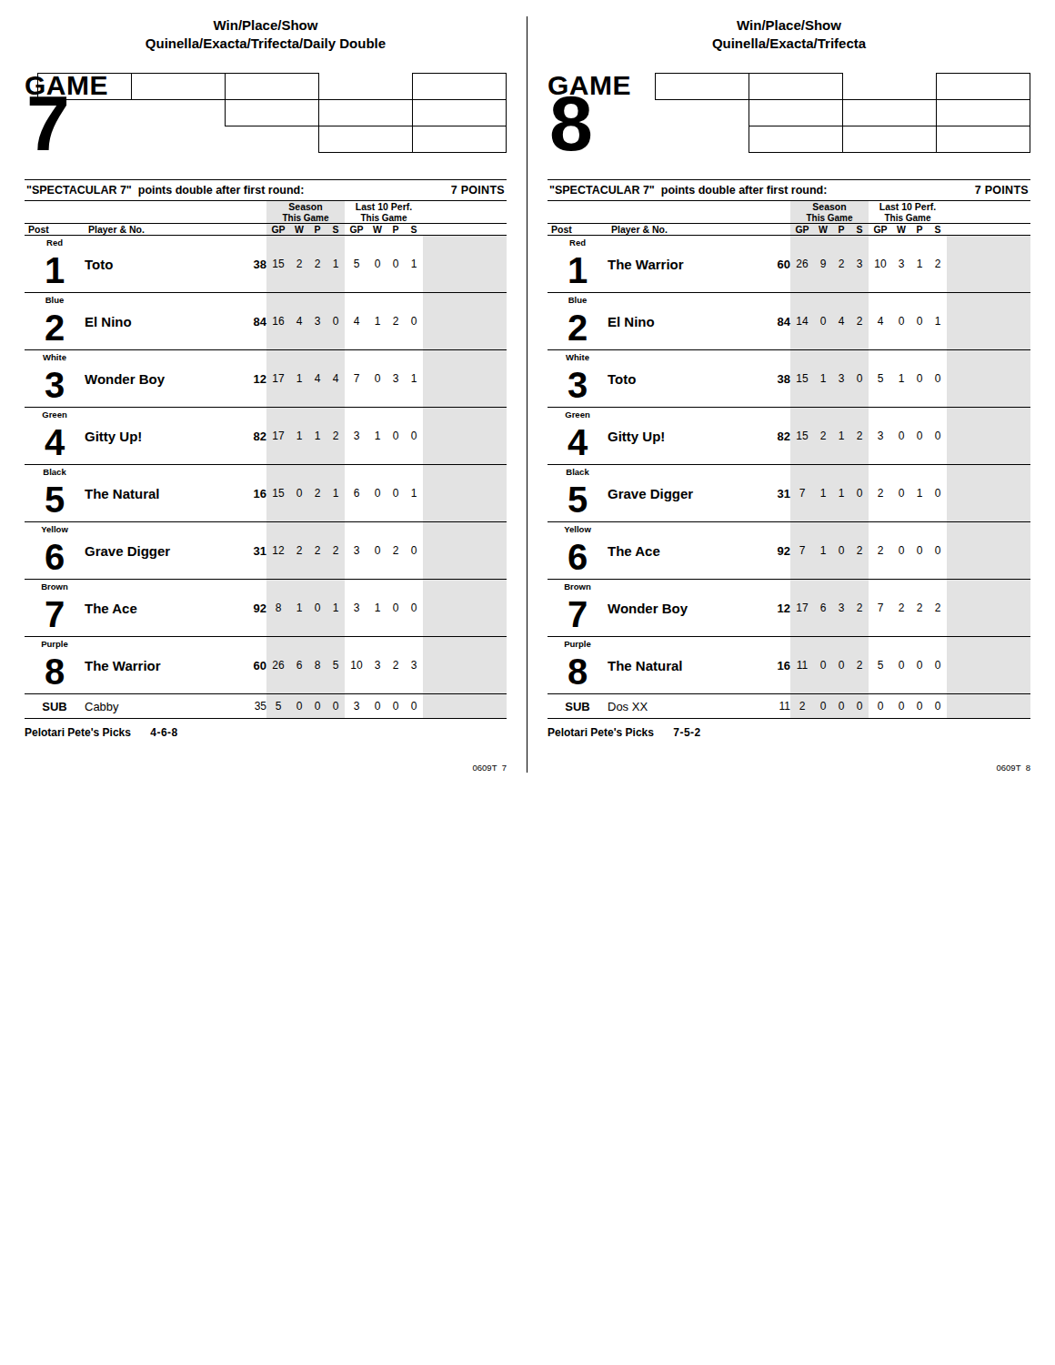Win/Place/Show
Quinella/Exacta/Trifecta/Daily Double
GAME
7
"SPECTACULAR 7" points double after first round: 7 POINTS
| | | | Season This Game | Last 10 Perf. This Game | |
| --- | --- | --- | --- | --- | --- |
| Post | Player & No. | GP | W | P | S | GP | W | P | S | |
| Red 1 | Toto | 38 | 15 | 2 | 2 | 1 | 5 | 0 | 0 | 1 | |
| Blue 2 | El Nino | 84 | 16 | 4 | 3 | 0 | 4 | 1 | 2 | 0 | |
| White 3 | Wonder Boy | 12 | 17 | 1 | 4 | 4 | 7 | 0 | 3 | 1 | |
| Green 4 | Gitty Up! | 82 | 17 | 1 | 1 | 2 | 3 | 1 | 0 | 0 | |
| Black 5 | The Natural | 16 | 15 | 0 | 2 | 1 | 6 | 0 | 0 | 1 | |
| Yellow 6 | Grave Digger | 31 | 12 | 2 | 2 | 2 | 3 | 0 | 2 | 0 | |
| Brown 7 | The Ace | 92 | 8 | 1 | 0 | 1 | 3 | 1 | 0 | 0 | |
| Purple 8 | The Warrior | 60 | 26 | 6 | 8 | 5 | 10 | 3 | 2 | 3 | |
| SUB | Cabby | 35 | 5 | 0 | 0 | 0 | 3 | 0 | 0 | 0 | |
Pelotari Pete's Picks 4-6-8
0609T 7
Win/Place/Show
Quinella/Exacta/Trifecta
GAME
8
"SPECTACULAR 7" points double after first round: 7 POINTS
| | | | Season This Game | Last 10 Perf. This Game | |
| --- | --- | --- | --- | --- | --- |
| Post | Player & No. | GP | W | P | S | GP | W | P | S | |
| Red 1 | The Warrior | 60 | 26 | 9 | 2 | 3 | 10 | 3 | 1 | 2 | |
| Blue 2 | El Nino | 84 | 14 | 0 | 4 | 2 | 4 | 0 | 0 | 1 | |
| White 3 | Toto | 38 | 15 | 1 | 3 | 0 | 5 | 1 | 0 | 0 | |
| Green 4 | Gitty Up! | 82 | 15 | 2 | 1 | 2 | 3 | 0 | 0 | 0 | |
| Black 5 | Grave Digger | 31 | 7 | 1 | 1 | 0 | 2 | 0 | 1 | 0 | |
| Yellow 6 | The Ace | 92 | 7 | 1 | 0 | 2 | 2 | 0 | 0 | 0 | |
| Brown 7 | Wonder Boy | 12 | 17 | 6 | 3 | 2 | 7 | 2 | 2 | 2 | |
| Purple 8 | The Natural | 16 | 11 | 0 | 0 | 2 | 5 | 0 | 0 | 0 | |
| SUB | Dos XX | 11 | 2 | 0 | 0 | 0 | 0 | 0 | 0 | 0 | |
Pelotari Pete's Picks 7-5-2
0609T 8